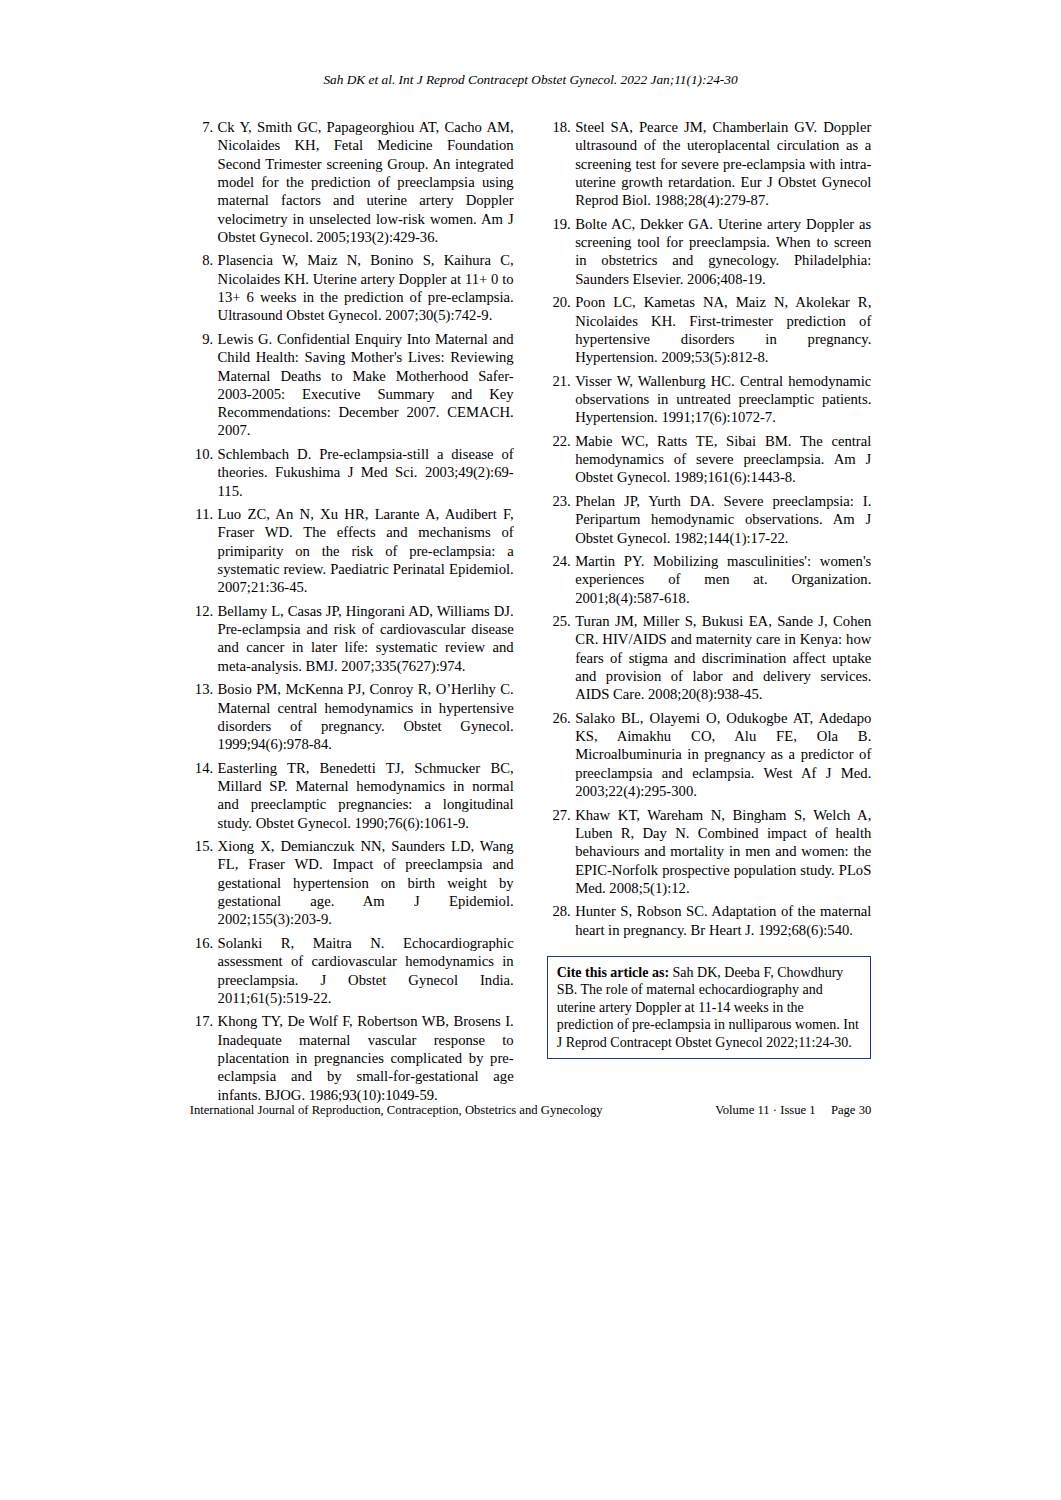Sah DK et al. Int J Reprod Contracept Obstet Gynecol. 2022 Jan;11(1):24-30
Ck Y, Smith GC, Papageorghiou AT, Cacho AM, Nicolaides KH, Fetal Medicine Foundation Second Trimester screening Group. An integrated model for the prediction of preeclampsia using maternal factors and uterine artery Doppler velocimetry in unselected low-risk women. Am J Obstet Gynecol. 2005;193(2):429-36.
Plasencia W, Maiz N, Bonino S, Kaihura C, Nicolaides KH. Uterine artery Doppler at 11+ 0 to 13+ 6 weeks in the prediction of pre‐eclampsia. Ultrasound Obstet Gynecol. 2007;30(5):742-9.
Lewis G. Confidential Enquiry Into Maternal and Child Health: Saving Mother's Lives: Reviewing Maternal Deaths to Make Motherhood Safer-2003-2005: Executive Summary and Key Recommendations: December 2007. CEMACH. 2007.
Schlembach D. Pre-eclampsia-still a disease of theories. Fukushima J Med Sci. 2003;49(2):69-115.
Luo ZC, An N, Xu HR, Larante A, Audibert F, Fraser WD. The effects and mechanisms of primiparity on the risk of pre‐eclampsia: a systematic review. Paediatric Perinatal Epidemiol. 2007;21:36-45.
Bellamy L, Casas JP, Hingorani AD, Williams DJ. Pre-eclampsia and risk of cardiovascular disease and cancer in later life: systematic review and meta-analysis. BMJ. 2007;335(7627):974.
Bosio PM, McKenna PJ, Conroy R, O’Herlihy C. Maternal central hemodynamics in hypertensive disorders of pregnancy. Obstet Gynecol. 1999;94(6):978-84.
Easterling TR, Benedetti TJ, Schmucker BC, Millard SP. Maternal hemodynamics in normal and preeclamptic pregnancies: a longitudinal study. Obstet Gynecol. 1990;76(6):1061-9.
Xiong X, Demianczuk NN, Saunders LD, Wang FL, Fraser WD. Impact of preeclampsia and gestational hypertension on birth weight by gestational age. Am J Epidemiol. 2002;155(3):203-9.
Solanki R, Maitra N. Echocardiographic assessment of cardiovascular hemodynamics in preeclampsia. J Obstet Gynecol India. 2011;61(5):519-22.
Khong TY, De Wolf F, Robertson WB, Brosens I. Inadequate maternal vascular response to placentation in pregnancies complicated by pre‐eclampsia and by small‐for‐gestational age infants. BJOG. 1986;93(10):1049-59.
Steel SA, Pearce JM, Chamberlain GV. Doppler ultrasound of the uteroplacental circulation as a screening test for severe pre-eclampsia with intra-uterine growth retardation. Eur J Obstet Gynecol Reprod Biol. 1988;28(4):279-87.
Bolte AC, Dekker GA. Uterine artery Doppler as screening tool for preeclampsia. When to screen in obstetrics and gynecology. Philadelphia: Saunders Elsevier. 2006;408-19.
Poon LC, Kametas NA, Maiz N, Akolekar R, Nicolaides KH. First-trimester prediction of hypertensive disorders in pregnancy. Hypertension. 2009;53(5):812-8.
Visser W, Wallenburg HC. Central hemodynamic observations in untreated preeclamptic patients. Hypertension. 1991;17(6):1072-7.
Mabie WC, Ratts TE, Sibai BM. The central hemodynamics of severe preeclampsia. Am J Obstet Gynecol. 1989;161(6):1443-8.
Phelan JP, Yurth DA. Severe preeclampsia: I. Peripartum hemodynamic observations. Am J Obstet Gynecol. 1982;144(1):17-22.
Martin PY. Mobilizing masculinities': women's experiences of men at. Organization. 2001;8(4):587-618.
Turan JM, Miller S, Bukusi EA, Sande J, Cohen CR. HIV/AIDS and maternity care in Kenya: how fears of stigma and discrimination affect uptake and provision of labor and delivery services. AIDS Care. 2008;20(8):938-45.
Salako BL, Olayemi O, Odukogbe AT, Adedapo KS, Aimakhu CO, Alu FE, Ola B. Microalbuminuria in pregnancy as a predictor of preeclampsia and eclampsia. West Af J Med. 2003;22(4):295-300.
Khaw KT, Wareham N, Bingham S, Welch A, Luben R, Day N. Combined impact of health behaviours and mortality in men and women: the EPIC-Norfolk prospective population study. PLoS Med. 2008;5(1):12.
Hunter S, Robson SC. Adaptation of the maternal heart in pregnancy. Br Heart J. 1992;68(6):540.
Cite this article as: Sah DK, Deeba F, Chowdhury SB. The role of maternal echocardiography and uterine artery Doppler at 11-14 weeks in the prediction of pre-eclampsia in nulliparous women. Int J Reprod Contracept Obstet Gynecol 2022;11:24-30.
International Journal of Reproduction, Contraception, Obstetrics and Gynecology
Volume 11 · Issue 1Page 30